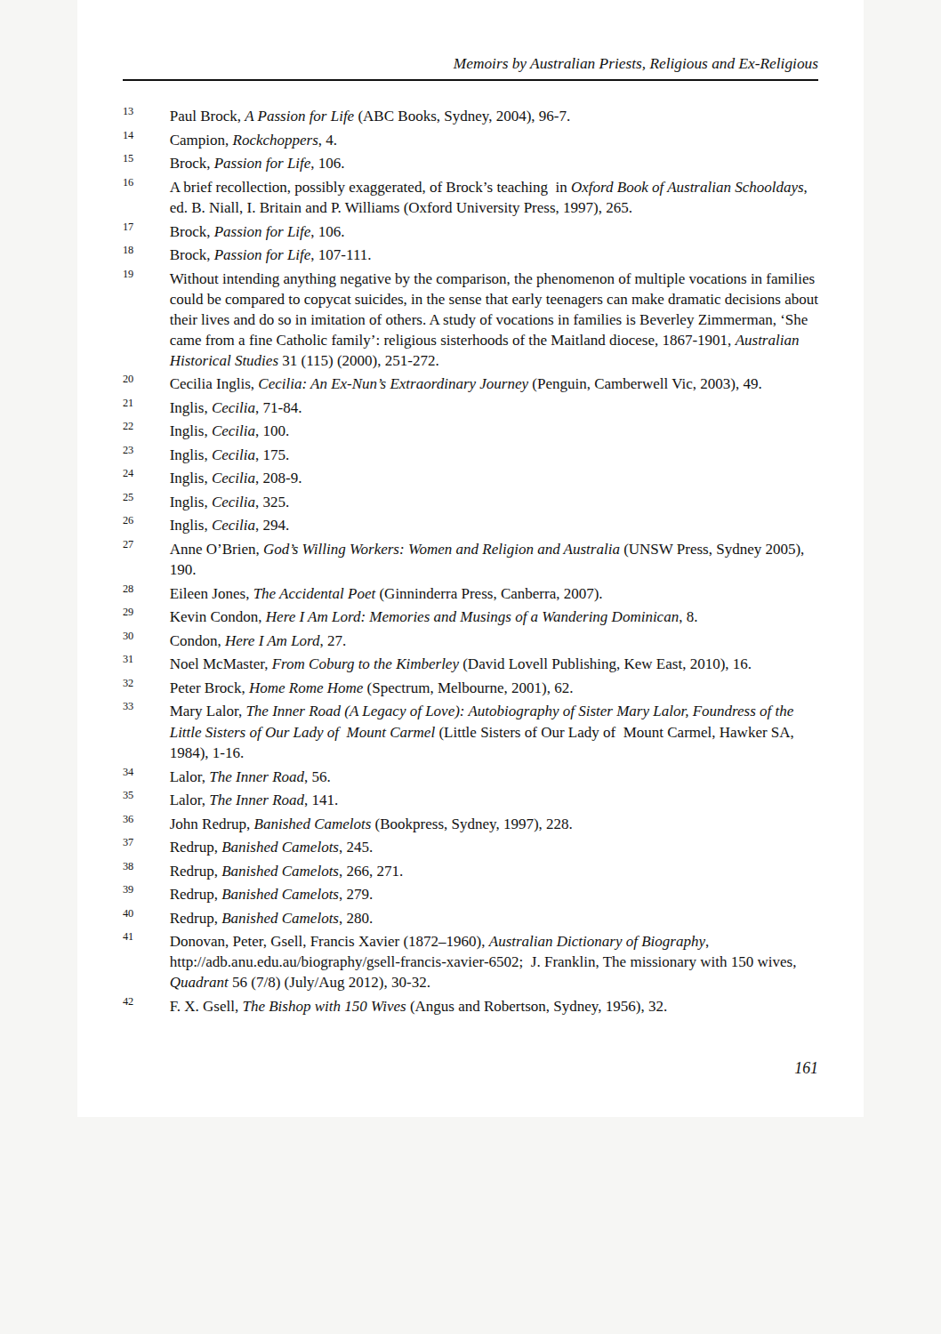Memoirs by Australian Priests, Religious and Ex-Religious
13 Paul Brock, A Passion for Life (ABC Books, Sydney, 2004), 96-7.
14 Campion, Rockchoppers, 4.
15 Brock, Passion for Life, 106.
16 A brief recollection, possibly exaggerated, of Brock’s teaching in Oxford Book of Australian Schooldays, ed. B. Niall, I. Britain and P. Williams (Oxford University Press, 1997), 265.
17 Brock, Passion for Life, 106.
18 Brock, Passion for Life, 107-111.
19 Without intending anything negative by the comparison, the phenomenon of multiple vocations in families could be compared to copycat suicides, in the sense that early teenagers can make dramatic decisions about their lives and do so in imitation of others. A study of vocations in families is Beverley Zimmerman, ‘She came from a fine Catholic family’: religious sisterhoods of the Maitland diocese, 1867-1901, Australian Historical Studies 31 (115) (2000), 251-272.
20 Cecilia Inglis, Cecilia: An Ex-Nun’s Extraordinary Journey (Penguin, Camberwell Vic, 2003), 49.
21 Inglis, Cecilia, 71-84.
22 Inglis, Cecilia, 100.
23 Inglis, Cecilia, 175.
24 Inglis, Cecilia, 208-9.
25 Inglis, Cecilia, 325.
26 Inglis, Cecilia, 294.
27 Anne O’Brien, God’s Willing Workers: Women and Religion and Australia (UNSW Press, Sydney 2005), 190.
28 Eileen Jones, The Accidental Poet (Ginninderra Press, Canberra, 2007).
29 Kevin Condon, Here I Am Lord: Memories and Musings of a Wandering Dominican, 8.
30 Condon, Here I Am Lord, 27.
31 Noel McMaster, From Coburg to the Kimberley (David Lovell Publishing, Kew East, 2010), 16.
32 Peter Brock, Home Rome Home (Spectrum, Melbourne, 2001), 62.
33 Mary Lalor, The Inner Road (A Legacy of Love): Autobiography of Sister Mary Lalor, Foundress of the Little Sisters of Our Lady of Mount Carmel (Little Sisters of Our Lady of Mount Carmel, Hawker SA, 1984), 1-16.
34 Lalor, The Inner Road, 56.
35 Lalor, The Inner Road, 141.
36 John Redrup, Banished Camelots (Bookpress, Sydney, 1997), 228.
37 Redrup, Banished Camelots, 245.
38 Redrup, Banished Camelots, 266, 271.
39 Redrup, Banished Camelots, 279.
40 Redrup, Banished Camelots, 280.
41 Donovan, Peter, Gsell, Francis Xavier (1872–1960), Australian Dictionary of Biography, http://adb.anu.edu.au/biography/gsell-francis-xavier-6502; J. Franklin, The missionary with 150 wives, Quadrant 56 (7/8) (July/Aug 2012), 30-32.
42 F. X. Gsell, The Bishop with 150 Wives (Angus and Robertson, Sydney, 1956), 32.
161